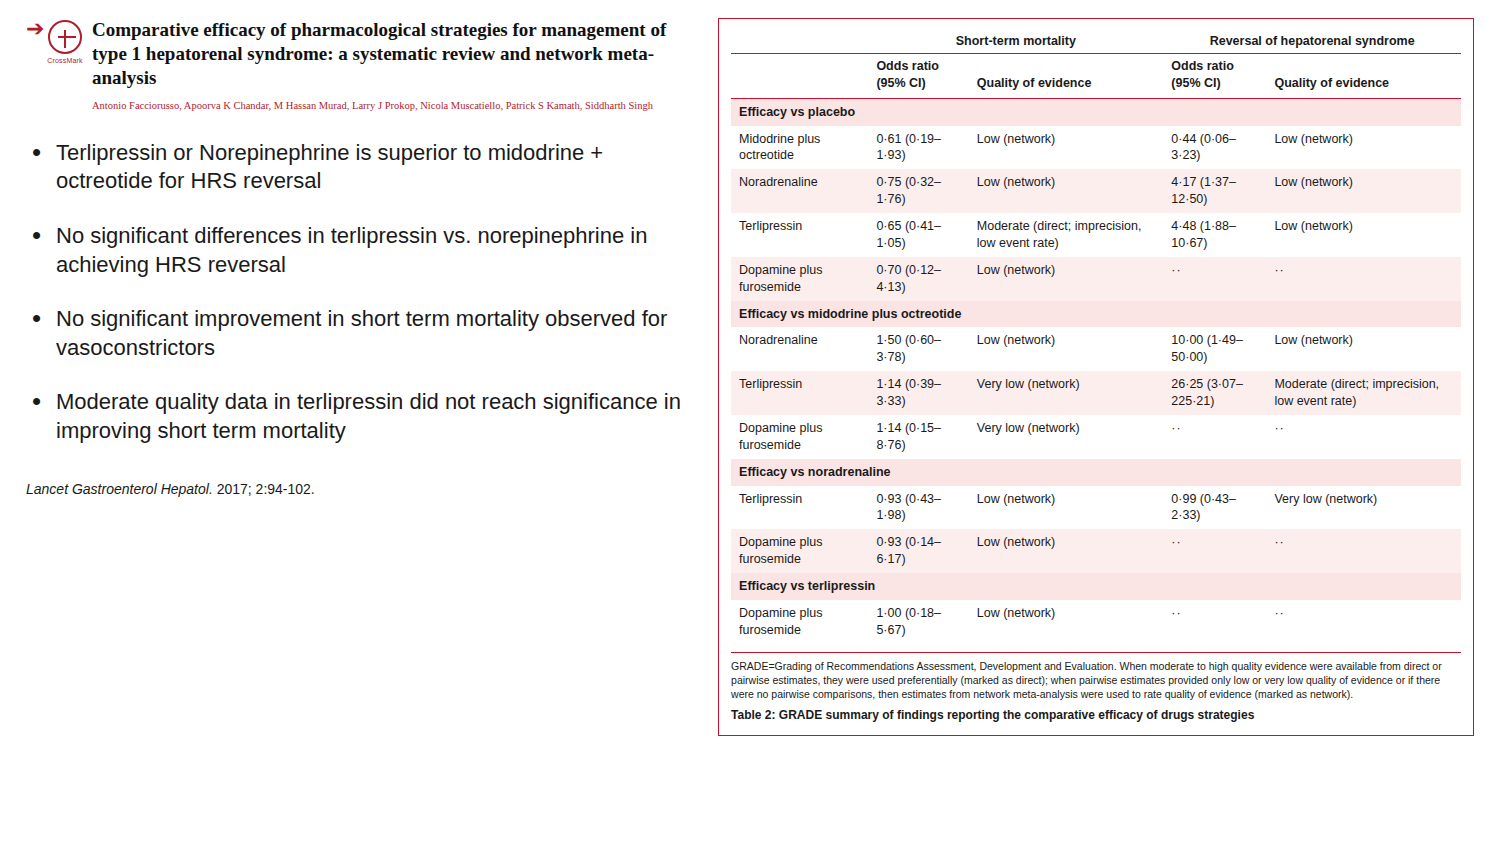➔ CrossMark
Comparative efficacy of pharmacological strategies for management of type 1 hepatorenal syndrome: a systematic review and network meta-analysis
Antonio Facciorusso, Apoorva K Chandar, M Hassan Murad, Larry J Prokop, Nicola Muscatiello, Patrick S Kamath, Siddharth Singh
Terlipressin or Norepinephrine is superior to midodrine + octreotide for HRS reversal
No significant differences in terlipressin vs. norepinephrine in achieving HRS reversal
No significant improvement in short term mortality observed for vasoconstrictors
Moderate quality data in terlipressin did not reach significance in improving short term mortality
Lancet Gastroenterol Hepatol. 2017; 2:94-102.
| | Short-term mortality | Reversal of hepatorenal syndrome |
| --- | --- | --- |
| | Odds ratio (95% CI) | Quality of evidence | Odds ratio (95% CI) | Quality of evidence |
| Efficacy vs placebo |
| Midodrine plus octreotide | 0·61 (0·19–1·93) | Low (network) | 0·44 (0·06–3·23) | Low (network) |
| Noradrenaline | 0·75 (0·32–1·76) | Low (network) | 4·17 (1·37–12·50) | Low (network) |
| Terlipressin | 0·65 (0·41–1·05) | Moderate (direct; imprecision, low event rate) | 4·48 (1·88–10·67) | Low (network) |
| Dopamine plus furosemide | 0·70 (0·12–4·13) | Low (network) | ·· | ·· |
| Efficacy vs midodrine plus octreotide |
| Noradrenaline | 1·50 (0·60–3·78) | Low (network) | 10·00 (1·49–50·00) | Low (network) |
| Terlipressin | 1·14 (0·39–3·33) | Very low (network) | 26·25 (3·07–225·21) | Moderate (direct; imprecision, low event rate) |
| Dopamine plus furosemide | 1·14 (0·15–8·76) | Very low (network) | ·· | ·· |
| Efficacy vs noradrenaline |
| Terlipressin | 0·93 (0·43–1·98) | Low (network) | 0·99 (0·43–2·33) | Very low (network) |
| Dopamine plus furosemide | 0·93 (0·14–6·17) | Low (network) | ·· | ·· |
| Efficacy vs terlipressin |
| Dopamine plus furosemide | 1·00 (0·18–5·67) | Low (network) | ·· | ·· |
GRADE=Grading of Recommendations Assessment, Development and Evaluation. When moderate to high quality evidence were available from direct or pairwise estimates, they were used preferentially (marked as direct); when pairwise estimates provided only low or very low quality of evidence or if there were no pairwise comparisons, then estimates from network meta-analysis were used to rate quality of evidence (marked as network).
Table 2: GRADE summary of findings reporting the comparative efficacy of drugs strategies